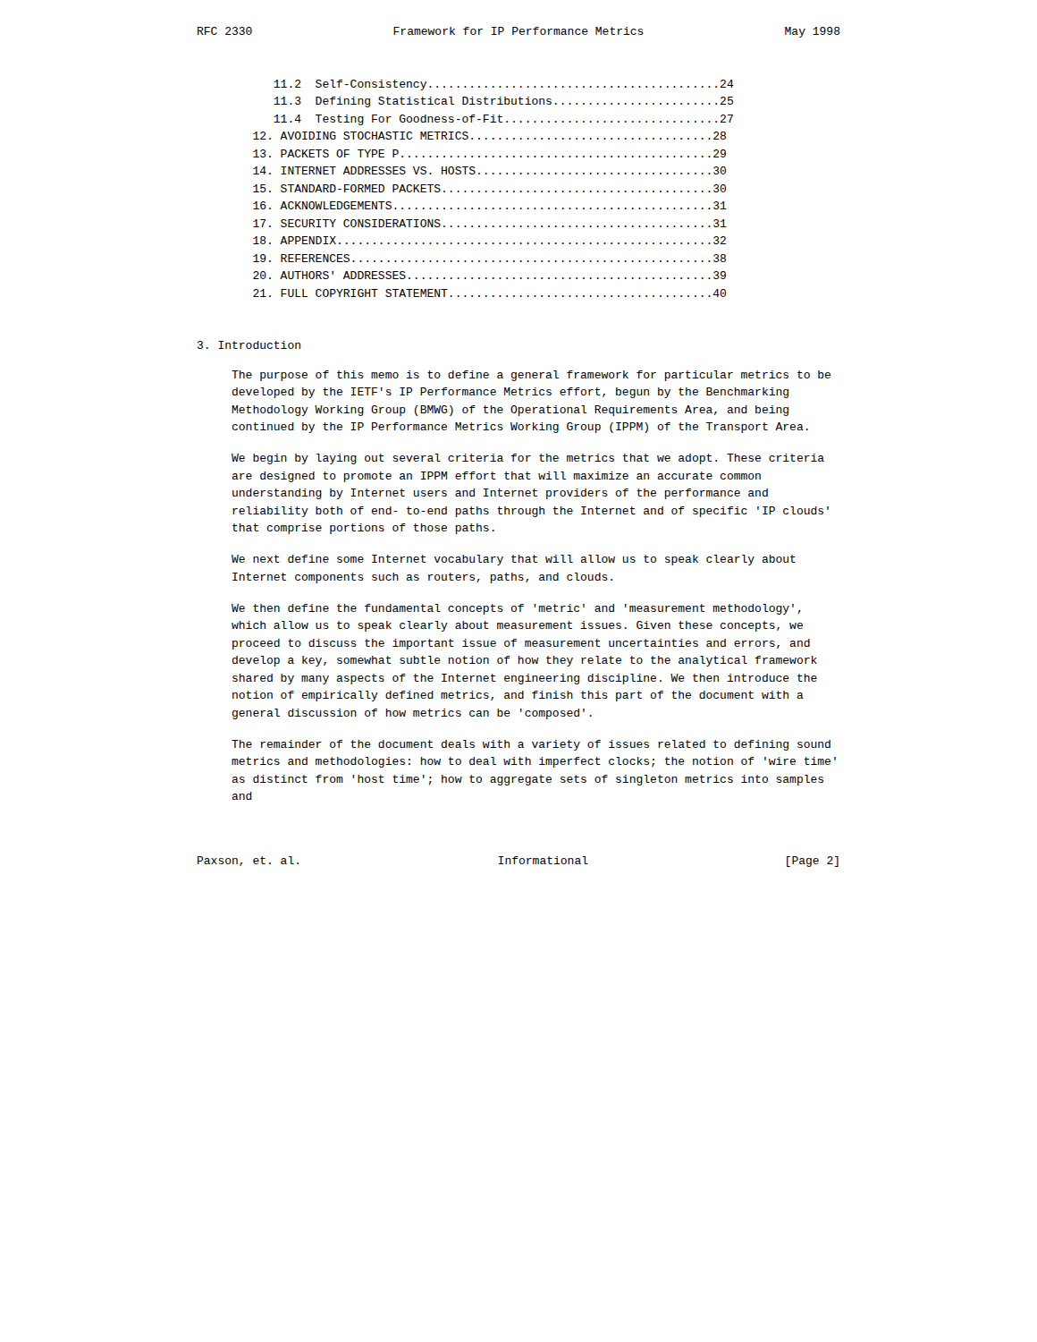RFC 2330 Framework for IP Performance Metrics May 1998
      11.2  Self-Consistency..........................................24
      11.3  Defining Statistical Distributions........................25
      11.4  Testing For Goodness-of-Fit...............................27
   12. AVOIDING STOCHASTIC METRICS...................................28
   13. PACKETS OF TYPE P.............................................29
   14. INTERNET ADDRESSES VS. HOSTS..................................30
   15. STANDARD-FORMED PACKETS.......................................30
   16. ACKNOWLEDGEMENTS..............................................31
   17. SECURITY CONSIDERATIONS.......................................31
   18. APPENDIX......................................................32
   19. REFERENCES....................................................38
   20. AUTHORS' ADDRESSES............................................39
   21. FULL COPYRIGHT STATEMENT......................................40
3. Introduction
The purpose of this memo is to define a general framework for particular metrics to be developed by the IETF's IP Performance Metrics effort, begun by the Benchmarking Methodology Working Group (BMWG) of the Operational Requirements Area, and being continued by the IP Performance Metrics Working Group (IPPM) of the Transport Area.
We begin by laying out several criteria for the metrics that we adopt. These criteria are designed to promote an IPPM effort that will maximize an accurate common understanding by Internet users and Internet providers of the performance and reliability both of end- to-end paths through the Internet and of specific 'IP clouds' that comprise portions of those paths.
We next define some Internet vocabulary that will allow us to speak clearly about Internet components such as routers, paths, and clouds.
We then define the fundamental concepts of 'metric' and 'measurement methodology', which allow us to speak clearly about measurement issues. Given these concepts, we proceed to discuss the important issue of measurement uncertainties and errors, and develop a key, somewhat subtle notion of how they relate to the analytical framework shared by many aspects of the Internet engineering discipline. We then introduce the notion of empirically defined metrics, and finish this part of the document with a general discussion of how metrics can be 'composed'.
The remainder of the document deals with a variety of issues related to defining sound metrics and methodologies: how to deal with imperfect clocks; the notion of 'wire time' as distinct from 'host time'; how to aggregate sets of singleton metrics into samples and
Paxson, et. al. Informational [Page 2]